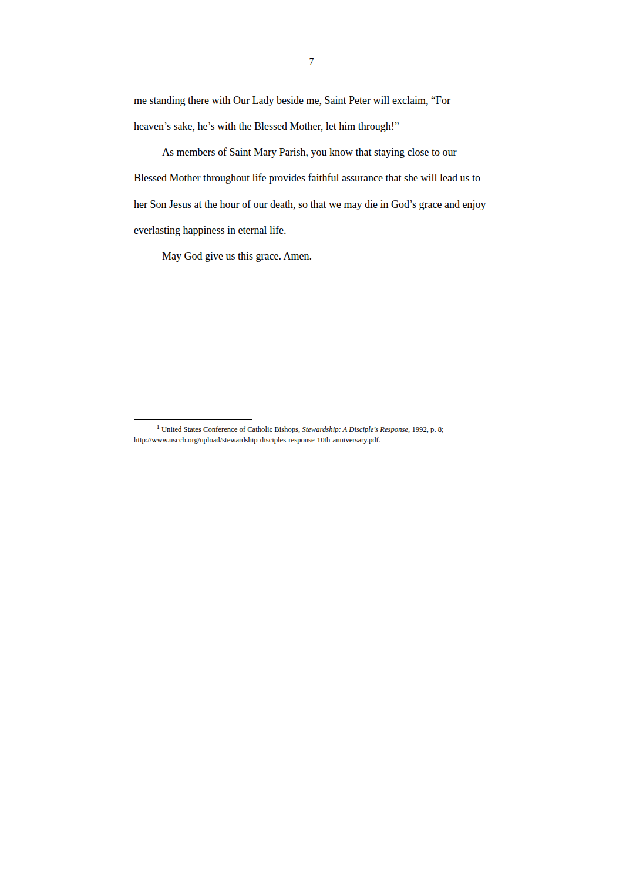7
me standing there with Our Lady beside me, Saint Peter will exclaim, “For heaven’s sake, he’s with the Blessed Mother, let him through!”
As members of Saint Mary Parish, you know that staying close to our Blessed Mother throughout life provides faithful assurance that she will lead us to her Son Jesus at the hour of our death, so that we may die in God’s grace and enjoy everlasting happiness in eternal life.
May God give us this grace. Amen.
1 United States Conference of Catholic Bishops, Stewardship: A Disciple's Response, 1992, p. 8; http://www.usccb.org/upload/stewardship-disciples-response-10th-anniversary.pdf.